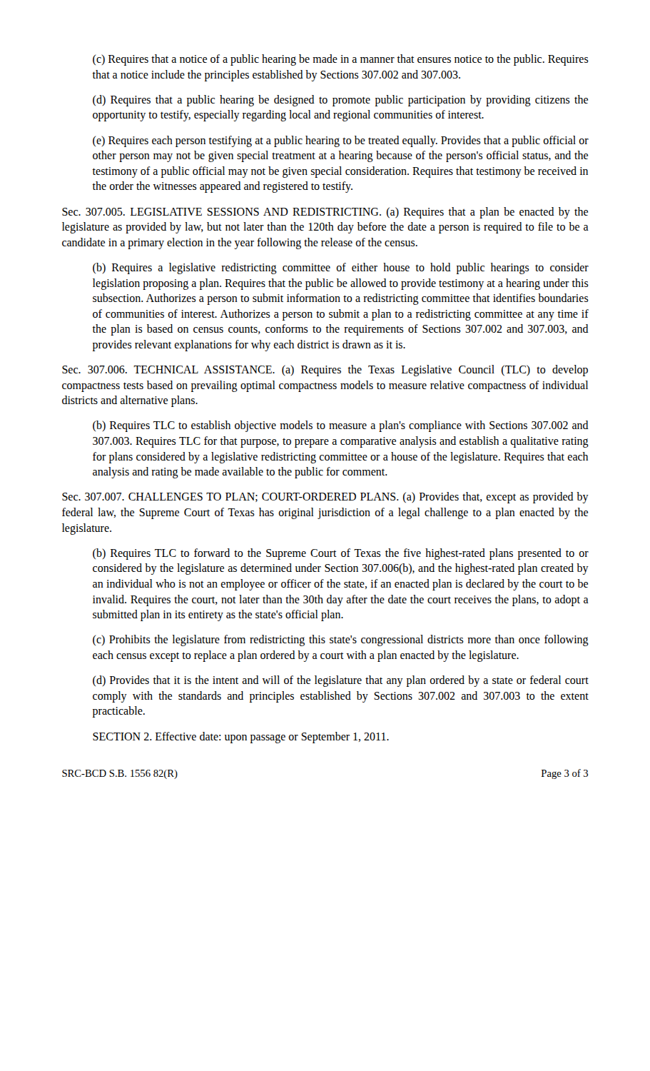(c) Requires that a notice of a public hearing be made in a manner that ensures notice to the public. Requires that a notice include the principles established by Sections 307.002 and 307.003.
(d) Requires that a public hearing be designed to promote public participation by providing citizens the opportunity to testify, especially regarding local and regional communities of interest.
(e) Requires each person testifying at a public hearing to be treated equally. Provides that a public official or other person may not be given special treatment at a hearing because of the person's official status, and the testimony of a public official may not be given special consideration. Requires that testimony be received in the order the witnesses appeared and registered to testify.
Sec. 307.005. LEGISLATIVE SESSIONS AND REDISTRICTING. (a) Requires that a plan be enacted by the legislature as provided by law, but not later than the 120th day before the date a person is required to file to be a candidate in a primary election in the year following the release of the census.
(b) Requires a legislative redistricting committee of either house to hold public hearings to consider legislation proposing a plan. Requires that the public be allowed to provide testimony at a hearing under this subsection. Authorizes a person to submit information to a redistricting committee that identifies boundaries of communities of interest. Authorizes a person to submit a plan to a redistricting committee at any time if the plan is based on census counts, conforms to the requirements of Sections 307.002 and 307.003, and provides relevant explanations for why each district is drawn as it is.
Sec. 307.006. TECHNICAL ASSISTANCE. (a) Requires the Texas Legislative Council (TLC) to develop compactness tests based on prevailing optimal compactness models to measure relative compactness of individual districts and alternative plans.
(b) Requires TLC to establish objective models to measure a plan's compliance with Sections 307.002 and 307.003. Requires TLC for that purpose, to prepare a comparative analysis and establish a qualitative rating for plans considered by a legislative redistricting committee or a house of the legislature. Requires that each analysis and rating be made available to the public for comment.
Sec. 307.007. CHALLENGES TO PLAN; COURT-ORDERED PLANS. (a) Provides that, except as provided by federal law, the Supreme Court of Texas has original jurisdiction of a legal challenge to a plan enacted by the legislature.
(b) Requires TLC to forward to the Supreme Court of Texas the five highest-rated plans presented to or considered by the legislature as determined under Section 307.006(b), and the highest-rated plan created by an individual who is not an employee or officer of the state, if an enacted plan is declared by the court to be invalid. Requires the court, not later than the 30th day after the date the court receives the plans, to adopt a submitted plan in its entirety as the state's official plan.
(c) Prohibits the legislature from redistricting this state's congressional districts more than once following each census except to replace a plan ordered by a court with a plan enacted by the legislature.
(d) Provides that it is the intent and will of the legislature that any plan ordered by a state or federal court comply with the standards and principles established by Sections 307.002 and 307.003 to the extent practicable.
SECTION 2. Effective date: upon passage or September 1, 2011.
SRC-BCD S.B. 1556 82(R)
Page 3 of 3